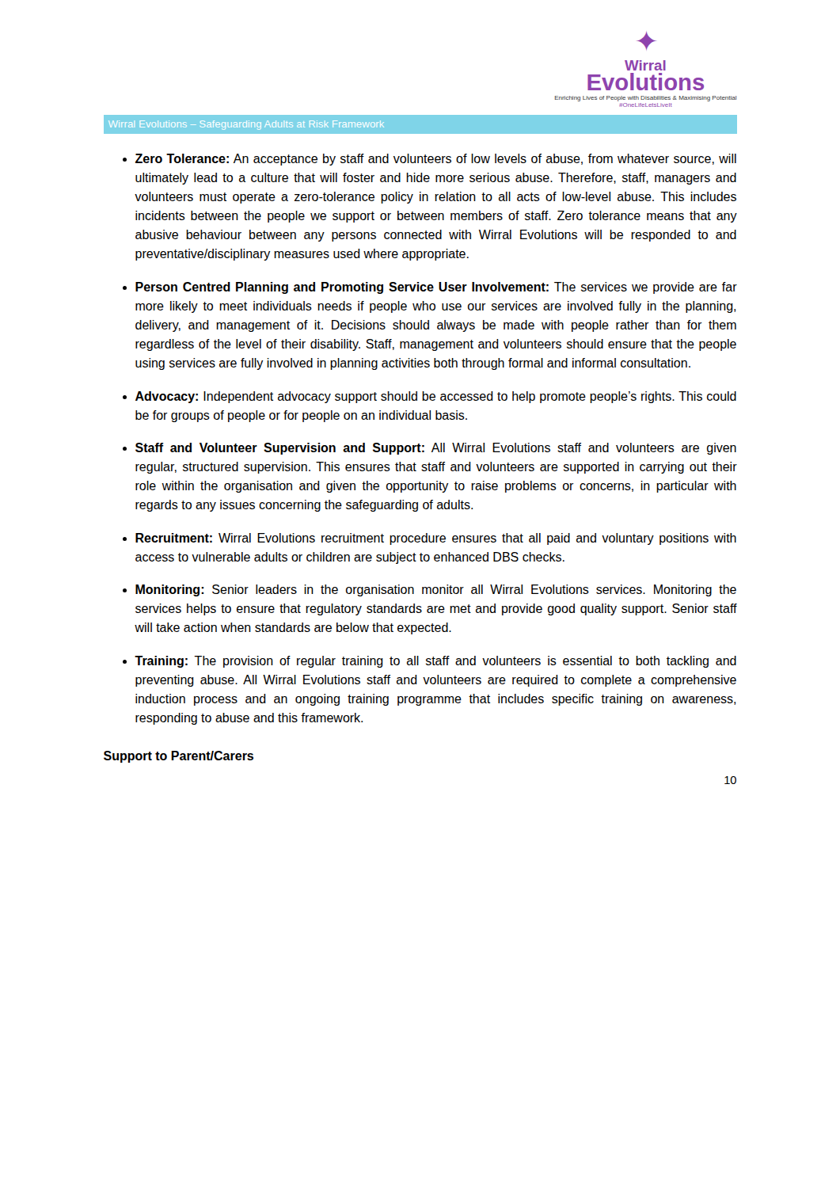✦ Wirral Evolutions Enriching Lives of People with Disabilities & Maximising Potential #OneLifeLetsLiveIt
Wirral Evolutions – Safeguarding Adults at Risk Framework
Zero Tolerance: An acceptance by staff and volunteers of low levels of abuse, from whatever source, will ultimately lead to a culture that will foster and hide more serious abuse. Therefore, staff, managers and volunteers must operate a zero-tolerance policy in relation to all acts of low-level abuse. This includes incidents between the people we support or between members of staff. Zero tolerance means that any abusive behaviour between any persons connected with Wirral Evolutions will be responded to and preventative/disciplinary measures used where appropriate.
Person Centred Planning and Promoting Service User Involvement: The services we provide are far more likely to meet individuals needs if people who use our services are involved fully in the planning, delivery, and management of it. Decisions should always be made with people rather than for them regardless of the level of their disability. Staff, management and volunteers should ensure that the people using services are fully involved in planning activities both through formal and informal consultation.
Advocacy: Independent advocacy support should be accessed to help promote people’s rights. This could be for groups of people or for people on an individual basis.
Staff and Volunteer Supervision and Support: All Wirral Evolutions staff and volunteers are given regular, structured supervision. This ensures that staff and volunteers are supported in carrying out their role within the organisation and given the opportunity to raise problems or concerns, in particular with regards to any issues concerning the safeguarding of adults.
Recruitment: Wirral Evolutions recruitment procedure ensures that all paid and voluntary positions with access to vulnerable adults or children are subject to enhanced DBS checks.
Monitoring: Senior leaders in the organisation monitor all Wirral Evolutions services. Monitoring the services helps to ensure that regulatory standards are met and provide good quality support. Senior staff will take action when standards are below that expected.
Training: The provision of regular training to all staff and volunteers is essential to both tackling and preventing abuse. All Wirral Evolutions staff and volunteers are required to complete a comprehensive induction process and an ongoing training programme that includes specific training on awareness, responding to abuse and this framework.
Support to Parent/Carers
10